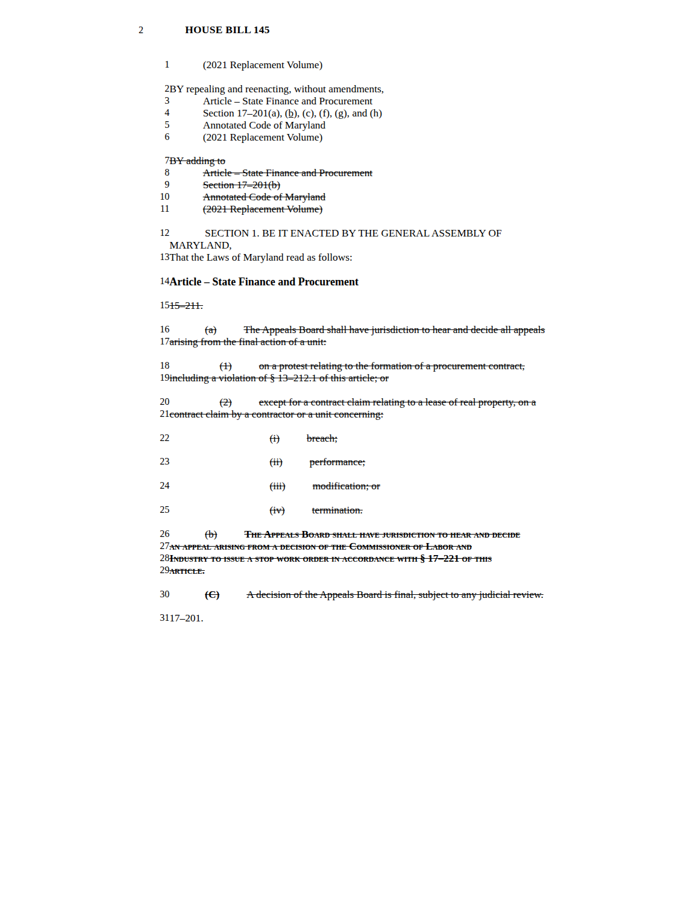2
HOUSE BILL 145
| 1 | (2021 Replacement Volume) |
| 2 | BY repealing and reenacting, without amendments, |
| 3 | Article – State Finance and Procurement |
| 4 | Section 17–201(a), (b), (c), (f), (g), and (h) |
| 5 | Annotated Code of Maryland |
| 6 | (2021 Replacement Volume) |
| 7 | BY adding to |
| 8 | Article – State Finance and Procurement |
| 9 | Section 17–201(b) |
| 10 | Annotated Code of Maryland |
| 11 | (2021 Replacement Volume) |
| 12 | SECTION 1. BE IT ENACTED BY THE GENERAL ASSEMBLY OF MARYLAND, |
| 13 | That the Laws of Maryland read as follows: |
| 14 | Article – State Finance and Procurement |
| 15 | 15–211. |
| 16 | (a) The Appeals Board shall have jurisdiction to hear and decide all appeals |
| 17 | arising from the final action of a unit: |
| 18 | (1) on a protest relating to the formation of a procurement contract, |
| 19 | including a violation of § 13–212.1 of this article; or |
| 20 | (2) except for a contract claim relating to a lease of real property, on a |
| 21 | contract claim by a contractor or a unit concerning: |
| 22 | (i) breach; |
| 23 | (ii) performance; |
| 24 | (iii) modification; or |
| 25 | (iv) termination. |
| 26 | (b) The Appeals Board shall have jurisdiction to hear and decide |
| 27 | an appeal arising from a decision of the Commissioner of Labor and |
| 28 | Industry to issue a stop work order in accordance with § 17–221 of this |
| 29 | article. |
| 30 | (C) A decision of the Appeals Board is final, subject to any judicial review. |
| 31 | 17–201. |